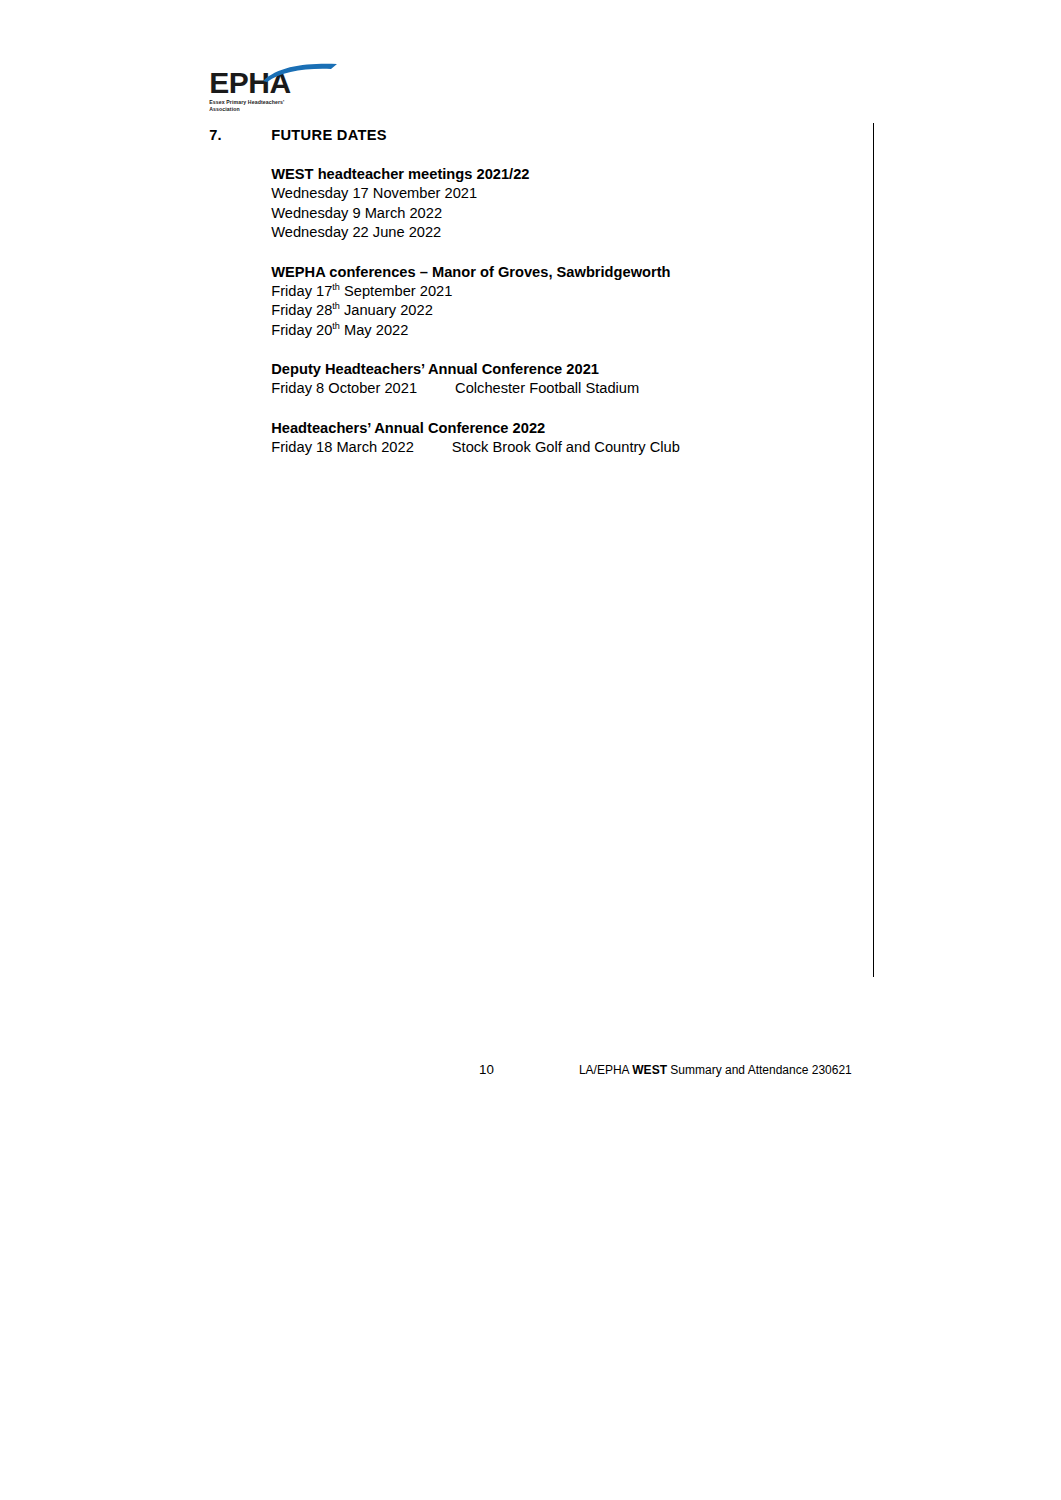EPHA
Essex Primary Headteachers'
Association
7.
FUTURE DATES
WEST headteacher meetings 2021/22
Wednesday 17 November 2021
Wednesday 9 March 2022
Wednesday 22 June 2022
WEPHA conferences – Manor of Groves, Sawbridgeworth
Friday 17th September 2021
Friday 28th January 2022
Friday 20th May 2022
Deputy Headteachers’ Annual Conference 2021
Friday 8 October 2021 Colchester Football Stadium
Headteachers’ Annual Conference 2022
Friday 18 March 2022 Stock Brook Golf and Country Club
10
LA/EPHA WEST Summary and Attendance 230621